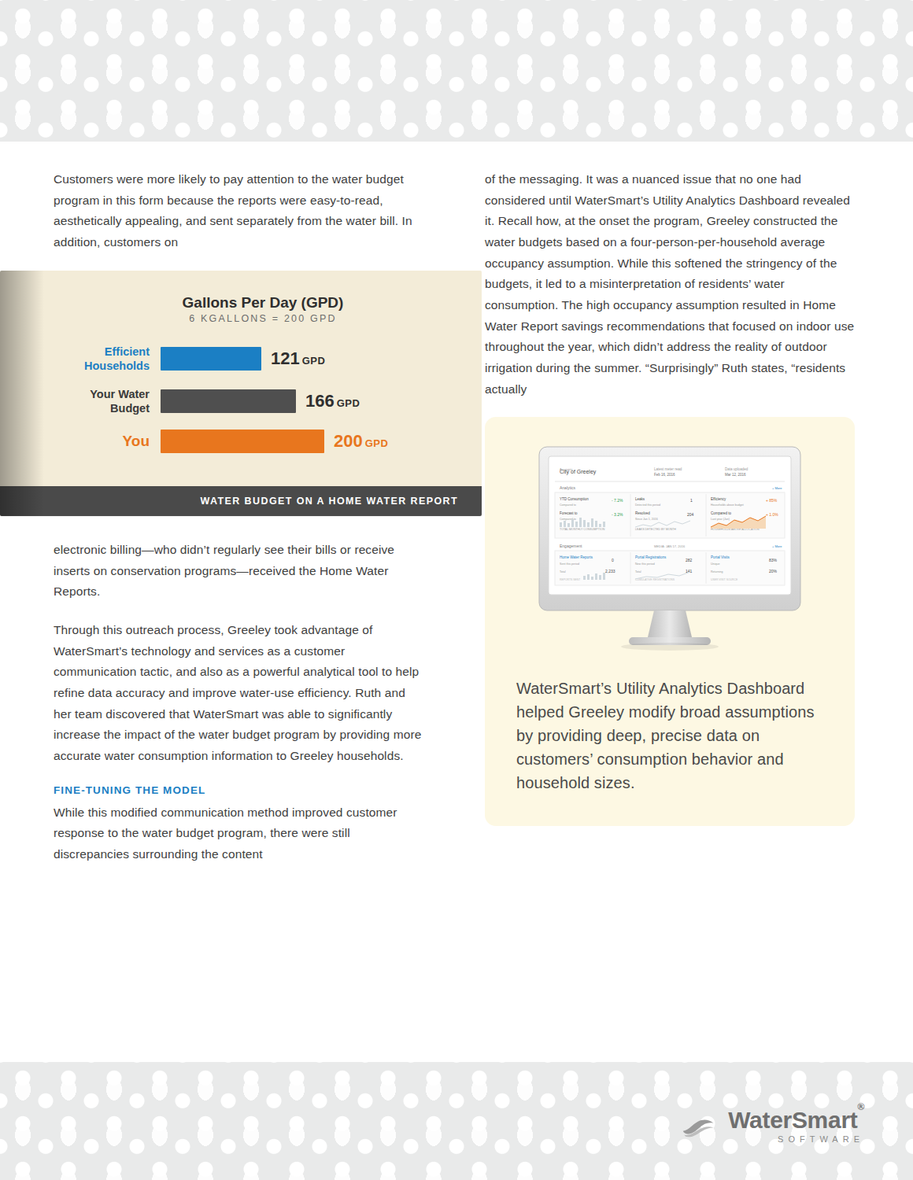Customers were more likely to pay attention to the water budget program in this form because the reports were easy-to-read, aesthetically appealing, and sent separately from the water bill. In addition, customers on
Gallons Per Day (GPD)
6 KGALLONS = 200 GPD
Efficient
Households
121GPD
Your Water
Budget
166GPD
You
200GPD
WATER BUDGET ON A HOME WATER REPORT
electronic billing—who didn’t regularly see their bills or receive inserts on conservation programs—received the Home Water Reports.
Through this outreach process, Greeley took advantage of WaterSmart’s technology and services as a customer communication tactic, and also as a powerful analytical tool to help refine data accuracy and improve water-use efficiency. Ruth and her team discovered that WaterSmart was able to significantly increase the impact of the water budget program by providing more accurate water consumption information to Greeley households.
Fine-Tuning the Model
While this modified communication method improved customer response to the water budget program, there were still discrepancies surrounding the content
of the messaging. It was a nuanced issue that no one had considered until WaterSmart’s Utility Analytics Dashboard revealed it. Recall how, at the onset the program, Greeley constructed the water budgets based on a four-person-per-household average occupancy assumption. While this softened the stringency of the budgets, it led to a misinterpretation of residents’ water consumption. The high occupancy assumption resulted in Home Water Report savings recommendations that focused on indoor use throughout the year, which didn’t address the reality of outdoor irrigation during the summer. “Surprisingly” Ruth states, “residents actually
City of Greeley Latest meter read Feb 16, 2016 Data uploaded Mar 12, 2016 Accounts Analytics + More YTD Consumption Compared to - 7.2% Forecast to Compared to - 3.2% TOTAL MONTHLY CONSUMPTION Leaks Detected this period 1 Resolved Since Jan 1, 2016 204 LEAKS DETECTED BY MONTH Efficiency Households above budget + 85% Compared to Last year (Jan) + 1.0% HOUSEHOLDS ABOVE ALLOCATION Engagement MEDIA: JAN 17, 2016 + More Home Water Reports Sent this period 0 Total 2,233 REPORTS SENT Portal Registrations New this period 282 Total 141 CUMULATIVE REGISTRATIONS Portal Visits Unique 83% Returning 20% USER VISIT SOURCE
WaterSmart’s Utility Analytics Dashboard helped Greeley modify broad assumptions by providing deep, precise data on customers’ consumption behavior and household sizes.
WaterSmart®
SOFTWARE